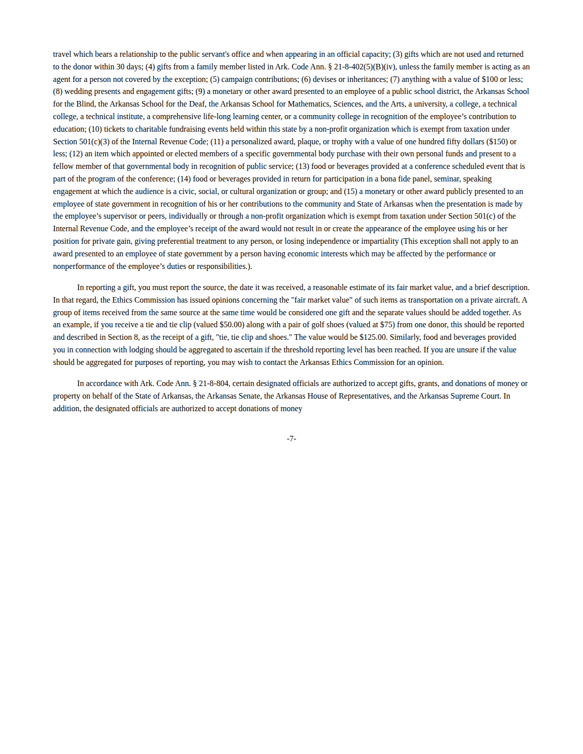travel which bears a relationship to the public servant's office and when appearing in an official capacity; (3) gifts which are not used and returned to the donor within 30 days; (4) gifts from a family member listed in Ark. Code Ann. § 21-8-402(5)(B)(iv), unless the family member is acting as an agent for a person not covered by the exception; (5) campaign contributions; (6) devises or inheritances; (7) anything with a value of $100 or less; (8) wedding presents and engagement gifts; (9) a monetary or other award presented to an employee of a public school district, the Arkansas School for the Blind, the Arkansas School for the Deaf, the Arkansas School for Mathematics, Sciences, and the Arts, a university, a college, a technical college, a technical institute, a comprehensive life-long learning center, or a community college in recognition of the employee’s contribution to education; (10) tickets to charitable fundraising events held within this state by a non-profit organization which is exempt from taxation under Section 501(c)(3) of the Internal Revenue Code; (11) a personalized award, plaque, or trophy with a value of one hundred fifty dollars ($150) or less; (12) an item which appointed or elected members of a specific governmental body purchase with their own personal funds and present to a fellow member of that governmental body in recognition of public service; (13) food or beverages provided at a conference scheduled event that is part of the program of the conference; (14) food or beverages provided in return for participation in a bona fide panel, seminar, speaking engagement at which the audience is a civic, social, or cultural organization or group; and (15) a monetary or other award publicly presented to an employee of state government in recognition of his or her contributions to the community and State of Arkansas when the presentation is made by the employee’s supervisor or peers, individually or through a non-profit organization which is exempt from taxation under Section 501(c) of the Internal Revenue Code, and the employee’s receipt of the award would not result in or create the appearance of the employee using his or her position for private gain, giving preferential treatment to any person, or losing independence or impartiality (This exception shall not apply to an award presented to an employee of state government by a person having economic interests which may be affected by the performance or nonperformance of the employee’s duties or responsibilities.).
In reporting a gift, you must report the source, the date it was received, a reasonable estimate of its fair market value, and a brief description. In that regard, the Ethics Commission has issued opinions concerning the "fair market value" of such items as transportation on a private aircraft. A group of items received from the same source at the same time would be considered one gift and the separate values should be added together. As an example, if you receive a tie and tie clip (valued $50.00) along with a pair of golf shoes (valued at $75) from one donor, this should be reported and described in Section 8, as the receipt of a gift, "tie, tie clip and shoes." The value would be $125.00. Similarly, food and beverages provided you in connection with lodging should be aggregated to ascertain if the threshold reporting level has been reached. If you are unsure if the value should be aggregated for purposes of reporting, you may wish to contact the Arkansas Ethics Commission for an opinion.
In accordance with Ark. Code Ann. § 21-8-804, certain designated officials are authorized to accept gifts, grants, and donations of money or property on behalf of the State of Arkansas, the Arkansas Senate, the Arkansas House of Representatives, and the Arkansas Supreme Court. In addition, the designated officials are authorized to accept donations of money
-7-